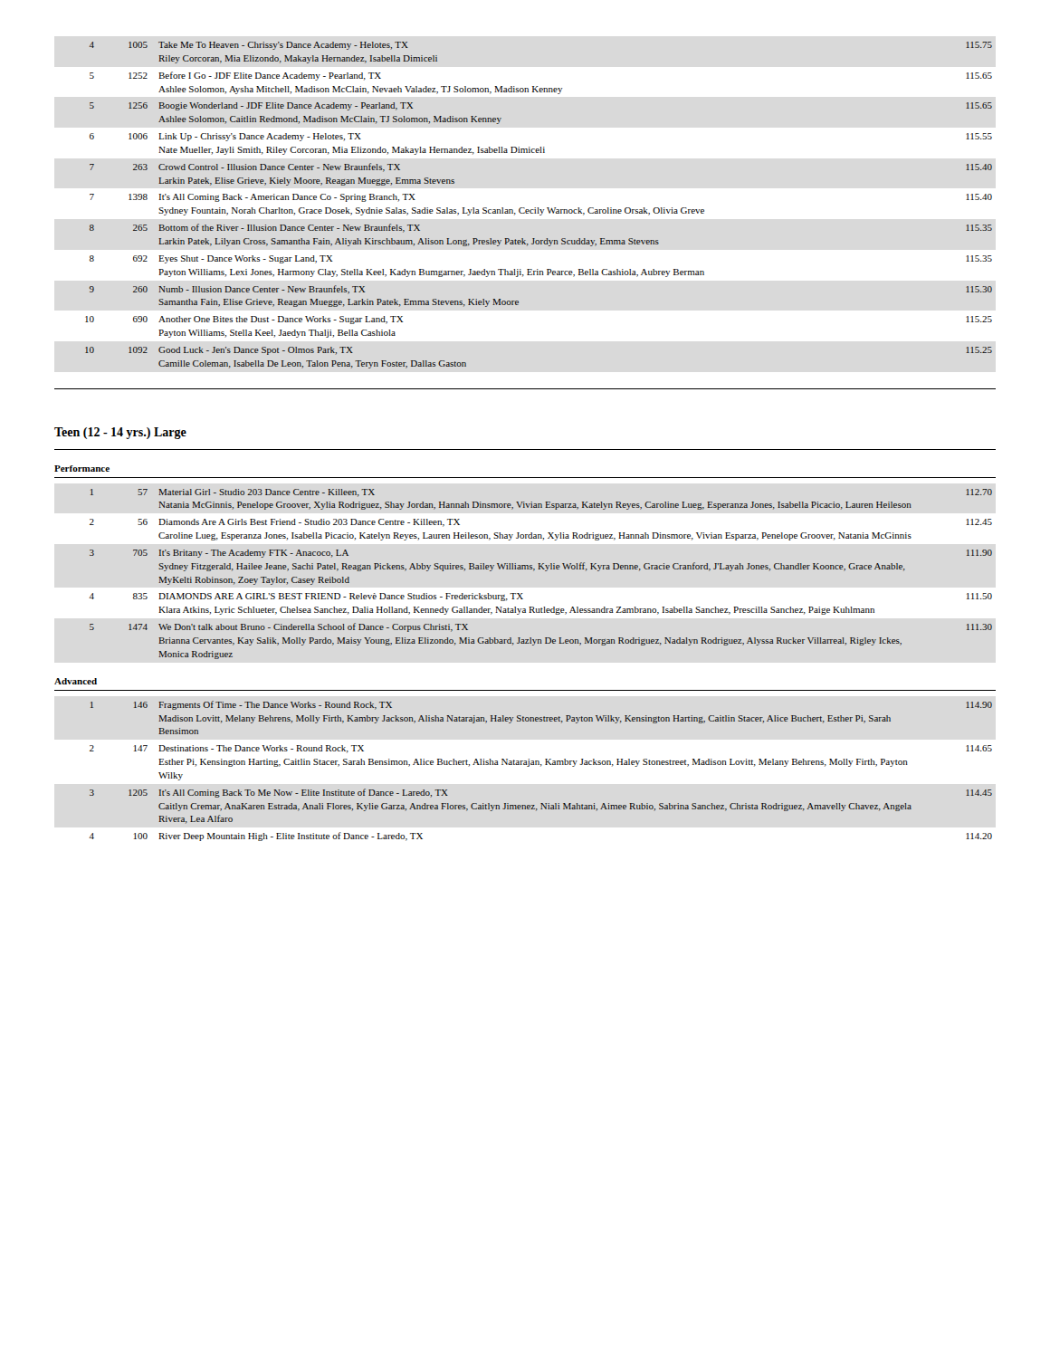| 4 | 1005 | Take Me To Heaven - Chrissy's Dance Academy - Helotes, TX Riley Corcoran, Mia Elizondo, Makayla Hernandez, Isabella Dimiceli | 115.75 |
| 5 | 1252 | Before I Go - JDF Elite Dance Academy - Pearland, TX Ashlee Solomon, Aysha Mitchell, Madison McClain, Nevaeh Valadez, TJ Solomon, Madison Kenney | 115.65 |
| 5 | 1256 | Boogie Wonderland - JDF Elite Dance Academy - Pearland, TX Ashlee Solomon, Caitlin Redmond, Madison McClain, TJ Solomon, Madison Kenney | 115.65 |
| 6 | 1006 | Link Up - Chrissy's Dance Academy - Helotes, TX Nate Mueller, Jayli Smith, Riley Corcoran, Mia Elizondo, Makayla Hernandez, Isabella Dimiceli | 115.55 |
| 7 | 263 | Crowd Control - Illusion Dance Center - New Braunfels, TX Larkin Patek, Elise Grieve, Kiely Moore, Reagan Muegge, Emma Stevens | 115.40 |
| 7 | 1398 | It's All Coming Back - American Dance Co - Spring Branch, TX Sydney Fountain, Norah Charlton, Grace Dosek, Sydnie Salas, Sadie Salas, Lyla Scanlan, Cecily Warnock, Caroline Orsak, Olivia Greve | 115.40 |
| 8 | 265 | Bottom of the River - Illusion Dance Center - New Braunfels, TX Larkin Patek, Lilyan Cross, Samantha Fain, Aliyah Kirschbaum, Alison Long, Presley Patek, Jordyn Scudday, Emma Stevens | 115.35 |
| 8 | 692 | Eyes Shut - Dance Works - Sugar Land, TX Payton Williams, Lexi Jones, Harmony Clay, Stella Keel, Kadyn Bumgarner, Jaedyn Thalji, Erin Pearce, Bella Cashiola, Aubrey Berman | 115.35 |
| 9 | 260 | Numb - Illusion Dance Center - New Braunfels, TX Samantha Fain, Elise Grieve, Reagan Muegge, Larkin Patek, Emma Stevens, Kiely Moore | 115.30 |
| 10 | 690 | Another One Bites the Dust - Dance Works - Sugar Land, TX Payton Williams, Stella Keel, Jaedyn Thalji, Bella Cashiola | 115.25 |
| 10 | 1092 | Good Luck - Jen's Dance Spot - Olmos Park, TX Camille Coleman, Isabella De Leon, Talon Pena, Teryn Foster, Dallas Gaston | 115.25 |
Teen (12 - 14 yrs.) Large
Performance
| 1 | 57 | Material Girl - Studio 203 Dance Centre - Killeen, TX Natania McGinnis, Penelope Groover, Xylia Rodriguez, Shay Jordan, Hannah Dinsmore, Vivian Esparza, Katelyn Reyes, Caroline Lueg, Esperanza Jones, Isabella Picacio, Lauren Heileson | 112.70 |
| 2 | 56 | Diamonds Are A Girls Best Friend - Studio 203 Dance Centre - Killeen, TX Caroline Lueg, Esperanza Jones, Isabella Picacio, Katelyn Reyes, Lauren Heileson, Shay Jordan, Xylia Rodriguez, Hannah Dinsmore, Vivian Esparza, Penelope Groover, Natania McGinnis | 112.45 |
| 3 | 705 | It's Britany - The Academy FTK - Anacoco, LA Sydney Fitzgerald, Hailee Jeane, Sachi Patel, Reagan Pickens, Abby Squires, Bailey Williams, Kylie Wolff, Kyra Denne, Gracie Cranford, J'Layah Jones, Chandler Koonce, Grace Anable, MyKelti Robinson, Zoey Taylor, Casey Reibold | 111.90 |
| 4 | 835 | DIAMONDS ARE A GIRL'S BEST FRIEND - Relevè Dance Studios - Fredericksburg, TX Klara Atkins, Lyric Schlueter, Chelsea Sanchez, Dalia Holland, Kennedy Gallander, Natalya Rutledge, Alessandra Zambrano, Isabella Sanchez, Prescilla Sanchez, Paige Kuhlmann | 111.50 |
| 5 | 1474 | We Don't talk about Bruno - Cinderella School of Dance - Corpus Christi, TX Brianna Cervantes, Kay Salik, Molly Pardo, Maisy Young, Eliza Elizondo, Mia Gabbard, Jazlyn De Leon, Morgan Rodriguez, Nadalyn Rodriguez, Alyssa Rucker Villarreal, Rigley Ickes, Monica Rodriguez | 111.30 |
Advanced
| 1 | 146 | Fragments Of Time - The Dance Works - Round Rock, TX Madison Lovitt, Melany Behrens, Molly Firth, Kambry Jackson, Alisha Natarajan, Haley Stonestreet, Payton Wilky, Kensington Harting, Caitlin Stacer, Alice Buchert, Esther Pi, Sarah Bensimon | 114.90 |
| 2 | 147 | Destinations - The Dance Works - Round Rock, TX Esther Pi, Kensington Harting, Caitlin Stacer, Sarah Bensimon, Alice Buchert, Alisha Natarajan, Kambry Jackson, Haley Stonestreet, Madison Lovitt, Melany Behrens, Molly Firth, Payton Wilky | 114.65 |
| 3 | 1205 | It's All Coming Back To Me Now - Elite Institute of Dance - Laredo, TX Caitlyn Cremar, AnaKaren Estrada, Anali Flores, Kylie Garza, Andrea Flores, Caitlyn Jimenez, Niali Mahtani, Aimee Rubio, Sabrina Sanchez, Christa Rodriguez, Amavelly Chavez, Angela Rivera, Lea Alfaro | 114.45 |
| 4 | 100 | River Deep Mountain High - Elite Institute of Dance - Laredo, TX | 114.20 |